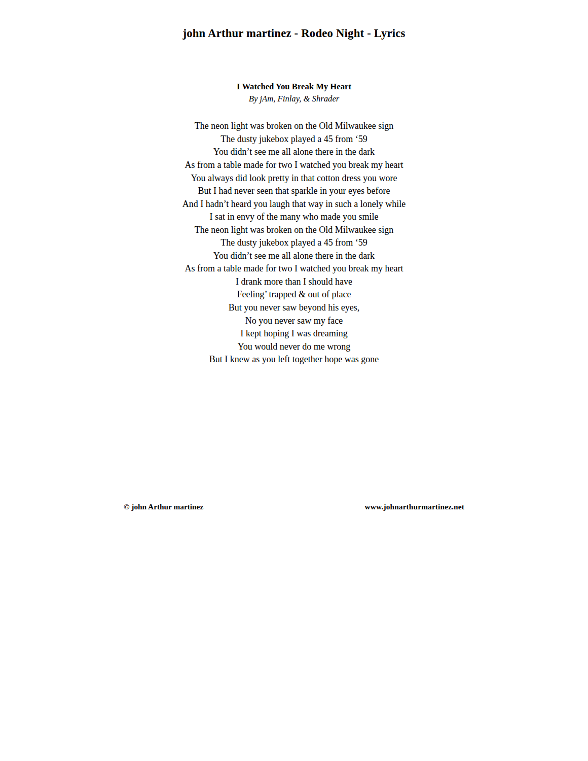john Arthur martinez - Rodeo Night - Lyrics
I Watched You Break My Heart
By jAm, Finlay, & Shrader
The neon light was broken on the Old Milwaukee sign
The dusty jukebox played a 45 from ‘59
You didn’t see me all alone there in the dark
As from a table made for two I watched you break my heart
You always did look pretty in that cotton dress you wore
But I had never seen that sparkle in your eyes before
And I hadn’t heard you laugh that way in such a lonely while
I sat in envy of the many who made you smile
The neon light was broken on the Old Milwaukee sign
The dusty jukebox played a 45 from ‘59
You didn’t see me all alone there in the dark
As from a table made for two I watched you break my heart
I drank more than I should have
Feeling’ trapped & out of place
But you never saw beyond his eyes,
No you never saw my face
I kept hoping I was dreaming
You would never do me wrong
But I knew as you left together hope was gone
© john Arthur martinez
www.johnarthurmartinez.net